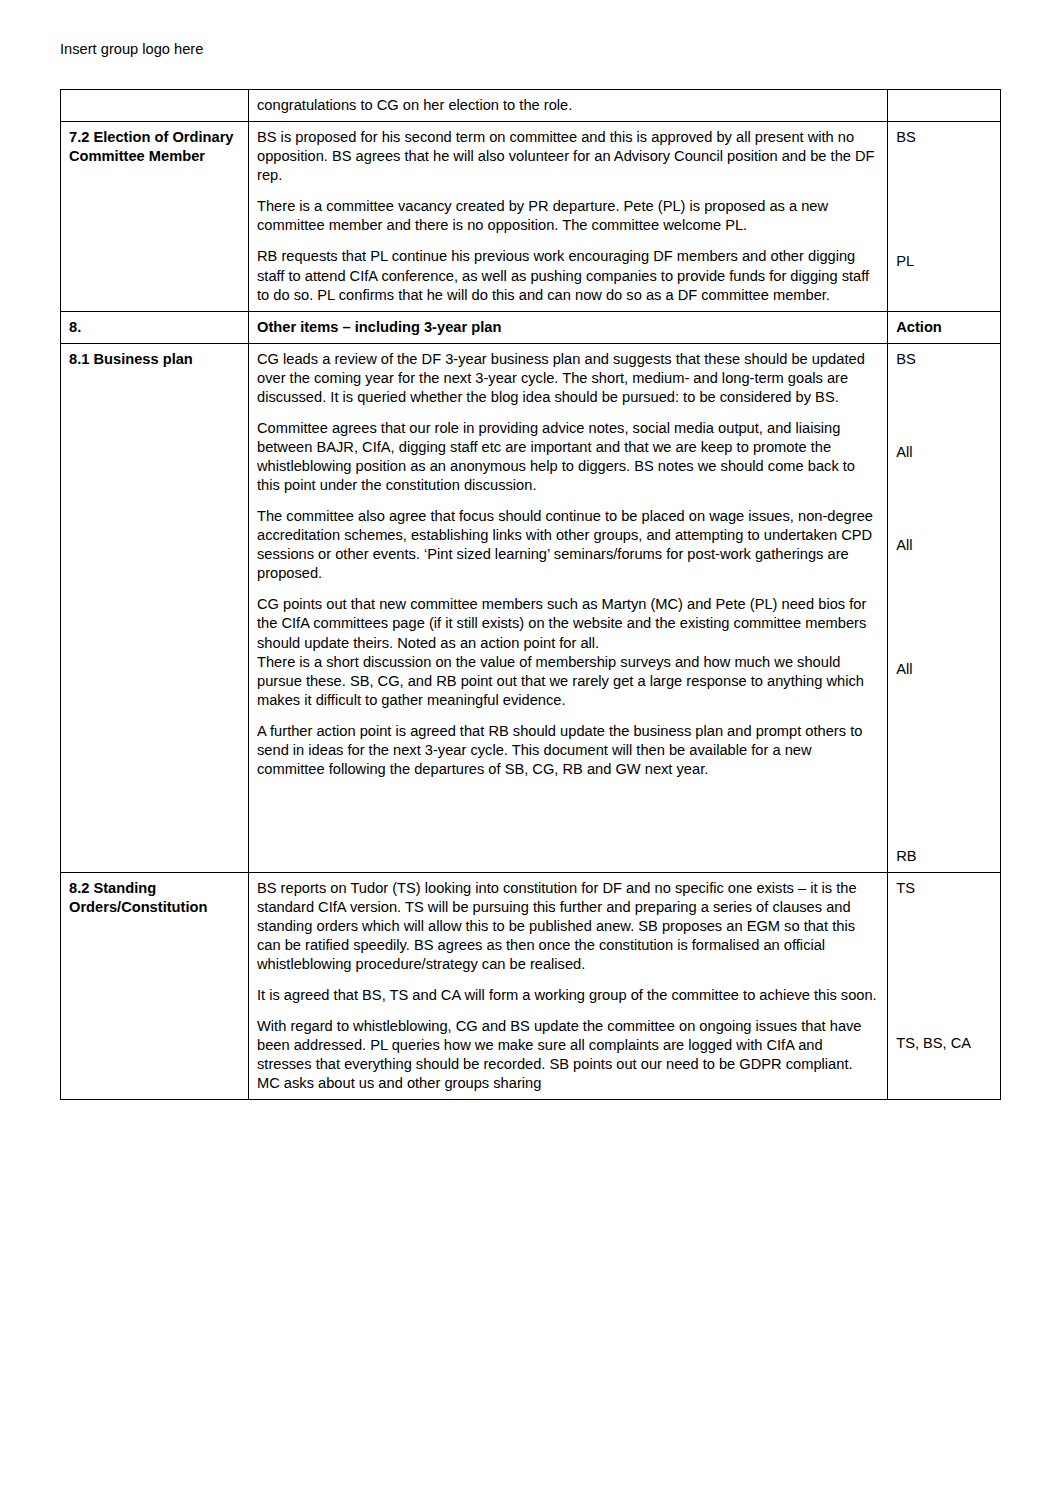Insert group logo here
| | congratulations to CG on her election to the role. | |
| 7.2 Election of Ordinary Committee Member | BS is proposed for his second term on committee and this is approved by all present with no opposition. BS agrees that he will also volunteer for an Advisory Council position and be the DF rep. There is a committee vacancy created by PR departure. Pete (PL) is proposed as a new committee member and there is no opposition. The committee welcome PL. RB requests that PL continue his previous work encouraging DF members and other digging staff to attend CIfA conference, as well as pushing companies to provide funds for digging staff to do so. PL confirms that he will do this and can now do so as a DF committee member. | BS PL |
| 8. | Other items – including 3-year plan | Action |
| 8.1 Business plan | CG leads a review of the DF 3-year business plan and suggests that these should be updated over the coming year for the next 3-year cycle. The short, medium- and long-term goals are discussed. It is queried whether the blog idea should be pursued: to be considered by BS. Committee agrees that our role in providing advice notes, social media output, and liaising between BAJR, CIfA, digging staff etc are important and that we are keep to promote the whistleblowing position as an anonymous help to diggers. BS notes we should come back to this point under the constitution discussion. The committee also agree that focus should continue to be placed on wage issues, non-degree accreditation schemes, establishing links with other groups, and attempting to undertaken CPD sessions or other events. ‘Pint sized learning’ seminars/forums for post-work gatherings are proposed. CG points out that new committee members such as Martyn (MC) and Pete (PL) need bios for the CIfA committees page (if it still exists) on the website and the existing committee members should update theirs. Noted as an action point for all. There is a short discussion on the value of membership surveys and how much we should pursue these. SB, CG, and RB point out that we rarely get a large response to anything which makes it difficult to gather meaningful evidence. A further action point is agreed that RB should update the business plan and prompt others to send in ideas for the next 3-year cycle. This document will then be available for a new committee following the departures of SB, CG, RB and GW next year. | BS All All All RB |
| 8.2 Standing Orders/Constitution | BS reports on Tudor (TS) looking into constitution for DF and no specific one exists – it is the standard CIfA version. TS will be pursuing this further and preparing a series of clauses and standing orders which will allow this to be published anew. SB proposes an EGM so that this can be ratified speedily. BS agrees as then once the constitution is formalised an official whistleblowing procedure/strategy can be realised. It is agreed that BS, TS and CA will form a working group of the committee to achieve this soon. With regard to whistleblowing, CG and BS update the committee on ongoing issues that have been addressed. PL queries how we make sure all complaints are logged with CIfA and stresses that everything should be recorded. SB points out our need to be GDPR compliant. MC asks about us and other groups sharing | TS TS, BS, CA |